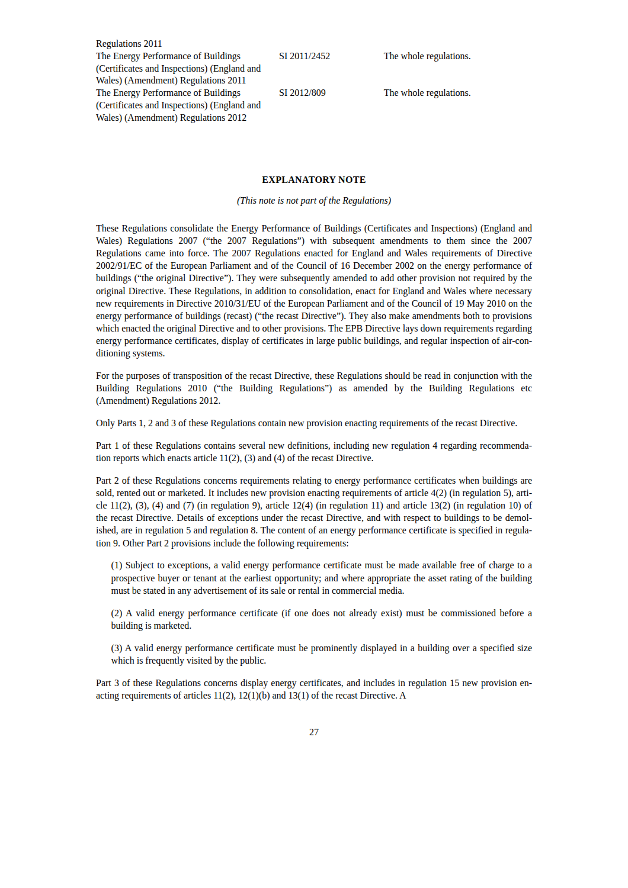| Regulations 2011 | | |
| The Energy Performance of Buildings (Certificates and Inspections) (England and Wales) (Amendment) Regulations 2011 | SI 2011/2452 | The whole regulations. |
| The Energy Performance of Buildings (Certificates and Inspections) (England and Wales) (Amendment) Regulations 2012 | SI 2012/809 | The whole regulations. |
EXPLANATORY NOTE
(This note is not part of the Regulations)
These Regulations consolidate the Energy Performance of Buildings (Certificates and Inspections) (England and Wales) Regulations 2007 (“the 2007 Regulations”) with subsequent amendments to them since the 2007 Regulations came into force. The 2007 Regulations enacted for England and Wales requirements of Directive 2002/91/EC of the European Parliament and of the Council of 16 December 2002 on the energy performance of buildings (“the original Directive”). They were subsequently amended to add other provision not required by the original Directive. These Regulations, in addition to consolidation, enact for England and Wales where necessary new requirements in Directive 2010/31/EU of the European Parliament and of the Council of 19 May 2010 on the energy performance of buildings (recast) (“the recast Directive”). They also make amendments both to provisions which enacted the original Directive and to other provisions. The EPB Directive lays down requirements regarding energy performance certificates, display of certificates in large public buildings, and regular inspection of air-conditioning systems.
For the purposes of transposition of the recast Directive, these Regulations should be read in conjunction with the Building Regulations 2010 (“the Building Regulations”) as amended by the Building Regulations etc (Amendment) Regulations 2012.
Only Parts 1, 2 and 3 of these Regulations contain new provision enacting requirements of the recast Directive.
Part 1 of these Regulations contains several new definitions, including new regulation 4 regarding recommendation reports which enacts article 11(2), (3) and (4) of the recast Directive.
Part 2 of these Regulations concerns requirements relating to energy performance certificates when buildings are sold, rented out or marketed. It includes new provision enacting requirements of article 4(2) (in regulation 5), article 11(2), (3), (4) and (7) (in regulation 9), article 12(4) (in regulation 11) and article 13(2) (in regulation 10) of the recast Directive. Details of exceptions under the recast Directive, and with respect to buildings to be demolished, are in regulation 5 and regulation 8. The content of an energy performance certificate is specified in regulation 9. Other Part 2 provisions include the following requirements:
(1) Subject to exceptions, a valid energy performance certificate must be made available free of charge to a prospective buyer or tenant at the earliest opportunity; and where appropriate the asset rating of the building must be stated in any advertisement of its sale or rental in commercial media.
(2) A valid energy performance certificate (if one does not already exist) must be commissioned before a building is marketed.
(3) A valid energy performance certificate must be prominently displayed in a building over a specified size which is frequently visited by the public.
Part 3 of these Regulations concerns display energy certificates, and includes in regulation 15 new provision enacting requirements of articles 11(2), 12(1)(b) and 13(1) of the recast Directive. A
27